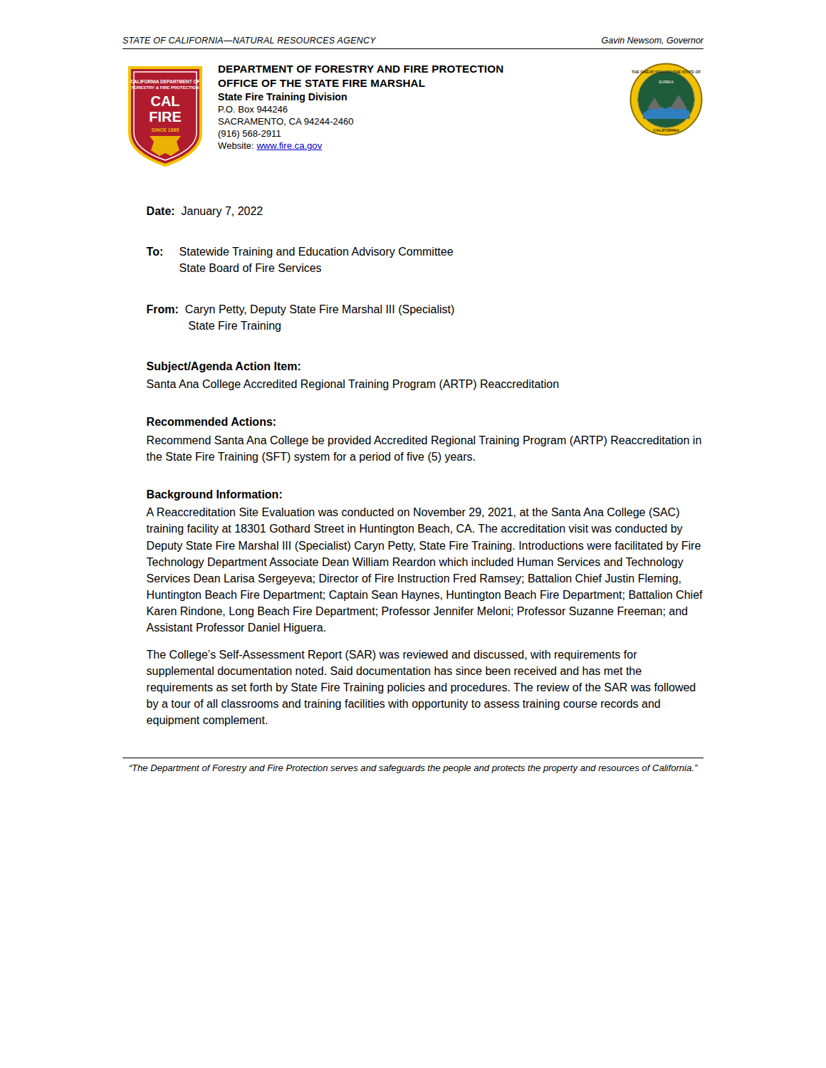STATE OF CALIFORNIA—NATURAL RESOURCES AGENCY Gavin Newsom, Governor
CAL FIRE logo CALIFORNIA DEPARTMENT OF FORESTRY & FIRE PROTECTION CAL FIRE SINCE 1885
DEPARTMENT OF FORESTRY AND FIRE PROTECTION
OFFICE OF THE STATE FIRE MARSHAL
State Fire Training Division
P.O. Box 944246
SACRAMENTO, CA 94244-2460
(916) 568-2911
Website: www.fire.ca.gov
Great Seal of the State of California THE GREAT SEAL OF THE STATE OF CALIFORNIA EUREKA
Date: January 7, 2022
To: Statewide Training and Education Advisory Committee
State Board of Fire Services
From: Caryn Petty, Deputy State Fire Marshal III (Specialist)
State Fire Training
Subject/Agenda Action Item:
Santa Ana College Accredited Regional Training Program (ARTP) Reaccreditation
Recommended Actions:
Recommend Santa Ana College be provided Accredited Regional Training Program (ARTP) Reaccreditation in the State Fire Training (SFT) system for a period of five (5) years.
Background Information:
A Reaccreditation Site Evaluation was conducted on November 29, 2021, at the Santa Ana College (SAC) training facility at 18301 Gothard Street in Huntington Beach, CA. The accreditation visit was conducted by Deputy State Fire Marshal III (Specialist) Caryn Petty, State Fire Training. Introductions were facilitated by Fire Technology Department Associate Dean William Reardon which included Human Services and Technology Services Dean Larisa Sergeyeva; Director of Fire Instruction Fred Ramsey; Battalion Chief Justin Fleming, Huntington Beach Fire Department; Captain Sean Haynes, Huntington Beach Fire Department; Battalion Chief Karen Rindone, Long Beach Fire Department; Professor Jennifer Meloni; Professor Suzanne Freeman; and Assistant Professor Daniel Higuera.
The College’s Self-Assessment Report (SAR) was reviewed and discussed, with requirements for supplemental documentation noted. Said documentation has since been received and has met the requirements as set forth by State Fire Training policies and procedures. The review of the SAR was followed by a tour of all classrooms and training facilities with opportunity to assess training course records and equipment complement.
“The Department of Forestry and Fire Protection serves and safeguards the people and protects the property and resources of California.”